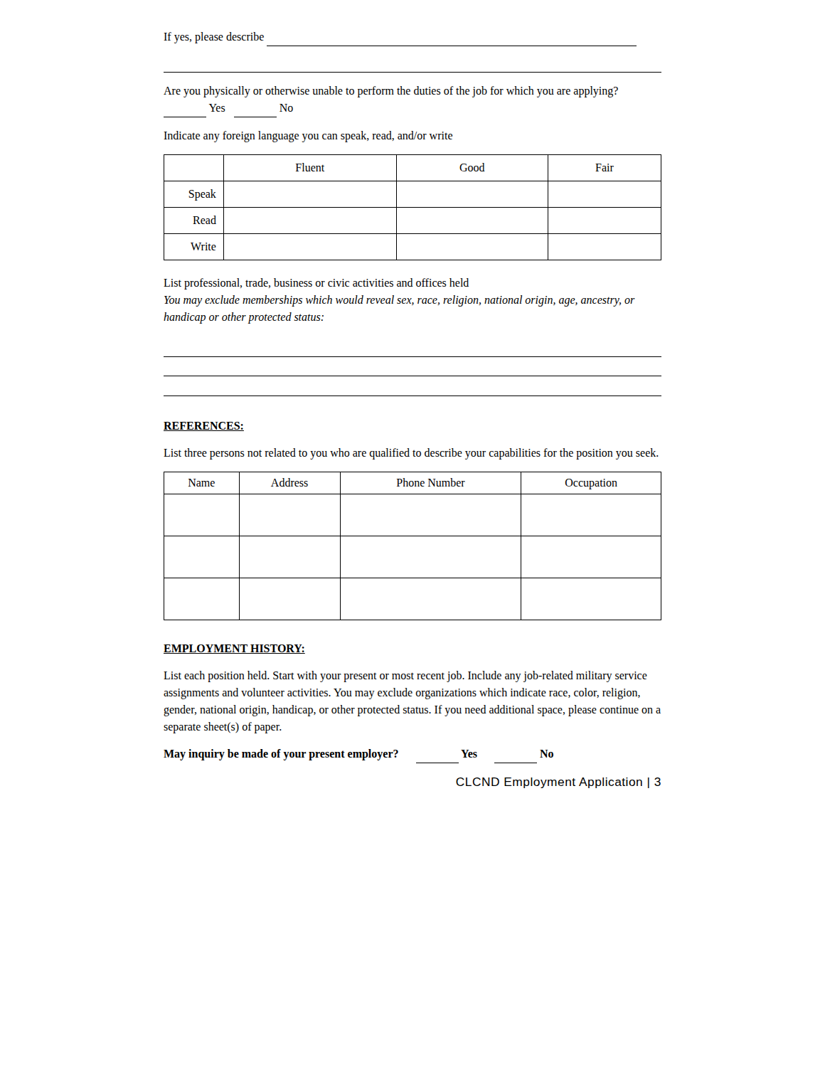If yes, please describe
Are you physically or otherwise unable to perform the duties of the job for which you are applying?
Yes No
Indicate any foreign language you can speak, read, and/or write
| | Fluent | Good | Fair |
| --- | --- | --- | --- |
| Speak | | | |
| Read | | | |
| Write | | | |
List professional, trade, business or civic activities and offices held
You may exclude memberships which would reveal sex, race, religion, national origin, age, ancestry, or handicap or other protected status:
REFERENCES:
List three persons not related to you who are qualified to describe your capabilities for the position you seek.
| Name | Address | Phone Number | Occupation |
| --- | --- | --- | --- |
EMPLOYMENT HISTORY:
List each position held. Start with your present or most recent job. Include any job-related military service assignments and volunteer activities. You may exclude organizations which indicate race, color, religion, gender, national origin, handicap, or other protected status. If you need additional space, please continue on a separate sheet(s) of paper.
May inquiry be made of your present employer? Yes No
CLCND Employment Application | 3